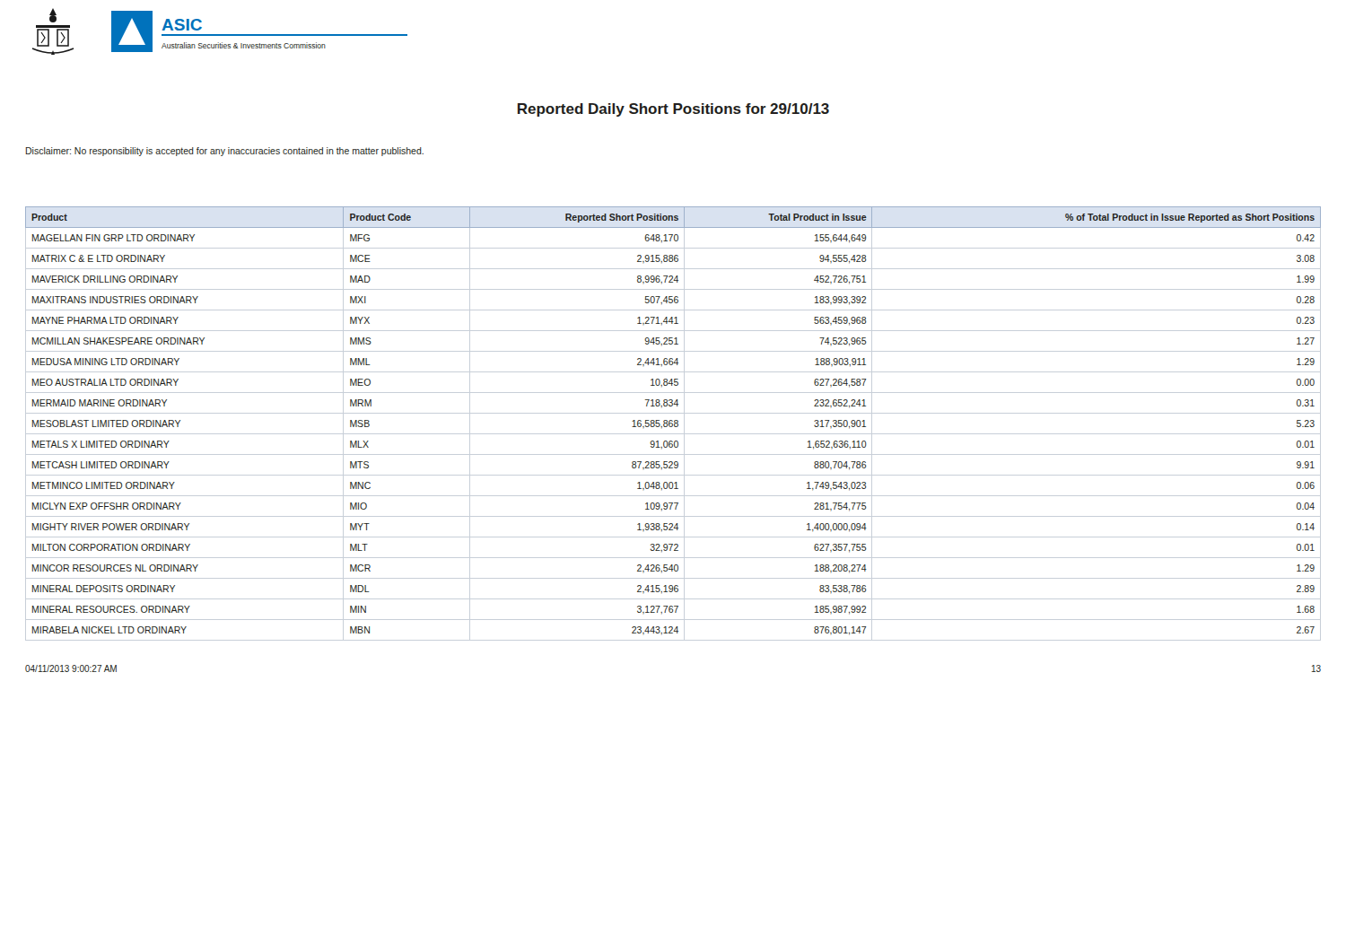ASIC Australian Securities & Investments Commission
Reported Daily Short Positions for 29/10/13
Disclaimer: No responsibility is accepted for any inaccuracies contained in the matter published.
| Product | Product Code | Reported Short Positions | Total Product in Issue | % of Total Product in Issue Reported as Short Positions |
| --- | --- | --- | --- | --- |
| MAGELLAN FIN GRP LTD ORDINARY | MFG | 648,170 | 155,644,649 | 0.42 |
| MATRIX C & E LTD ORDINARY | MCE | 2,915,886 | 94,555,428 | 3.08 |
| MAVERICK DRILLING ORDINARY | MAD | 8,996,724 | 452,726,751 | 1.99 |
| MAXITRANS INDUSTRIES ORDINARY | MXI | 507,456 | 183,993,392 | 0.28 |
| MAYNE PHARMA LTD ORDINARY | MYX | 1,271,441 | 563,459,968 | 0.23 |
| MCMILLAN SHAKESPEARE ORDINARY | MMS | 945,251 | 74,523,965 | 1.27 |
| MEDUSA MINING LTD ORDINARY | MML | 2,441,664 | 188,903,911 | 1.29 |
| MEO AUSTRALIA LTD ORDINARY | MEO | 10,845 | 627,264,587 | 0.00 |
| MERMAID MARINE ORDINARY | MRM | 718,834 | 232,652,241 | 0.31 |
| MESOBLAST LIMITED ORDINARY | MSB | 16,585,868 | 317,350,901 | 5.23 |
| METALS X LIMITED ORDINARY | MLX | 91,060 | 1,652,636,110 | 0.01 |
| METCASH LIMITED ORDINARY | MTS | 87,285,529 | 880,704,786 | 9.91 |
| METMINCO LIMITED ORDINARY | MNC | 1,048,001 | 1,749,543,023 | 0.06 |
| MICLYN EXP OFFSHR ORDINARY | MIO | 109,977 | 281,754,775 | 0.04 |
| MIGHTY RIVER POWER ORDINARY | MYT | 1,938,524 | 1,400,000,094 | 0.14 |
| MILTON CORPORATION ORDINARY | MLT | 32,972 | 627,357,755 | 0.01 |
| MINCOR RESOURCES NL ORDINARY | MCR | 2,426,540 | 188,208,274 | 1.29 |
| MINERAL DEPOSITS ORDINARY | MDL | 2,415,196 | 83,538,786 | 2.89 |
| MINERAL RESOURCES. ORDINARY | MIN | 3,127,767 | 185,987,992 | 1.68 |
| MIRABELA NICKEL LTD ORDINARY | MBN | 23,443,124 | 876,801,147 | 2.67 |
04/11/2013 9:00:27 AM 13